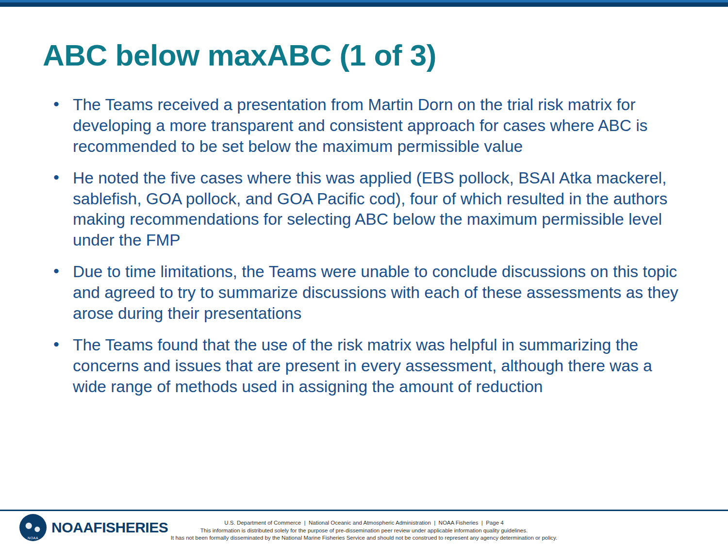ABC below maxABC (1 of 3)
The Teams received a presentation from Martin Dorn on the trial risk matrix for developing a more transparent and consistent approach for cases where ABC is recommended to be set below the maximum permissible value
He noted the five cases where this was applied (EBS pollock, BSAI Atka mackerel, sablefish, GOA pollock, and GOA Pacific cod), four of which resulted in the authors making recommendations for selecting ABC below the maximum permissible level under the FMP
Due to time limitations, the Teams were unable to conclude discussions on this topic and agreed to try to summarize discussions with each of these assessments as they arose during their presentations
The Teams found that the use of the risk matrix was helpful in summarizing the concerns and issues that are present in every assessment, although there was a wide range of methods used in assigning the amount of reduction
NOAAFISHERIES
U.S. Department of Commerce | National Oceanic and Atmospheric Administration | NOAA Fisheries | Page 4
This information is distributed solely for the purpose of pre-dissemination peer review under applicable information quality guidelines.
It has not been formally disseminated by the National Marine Fisheries Service and should not be construed to represent any agency determination or policy.